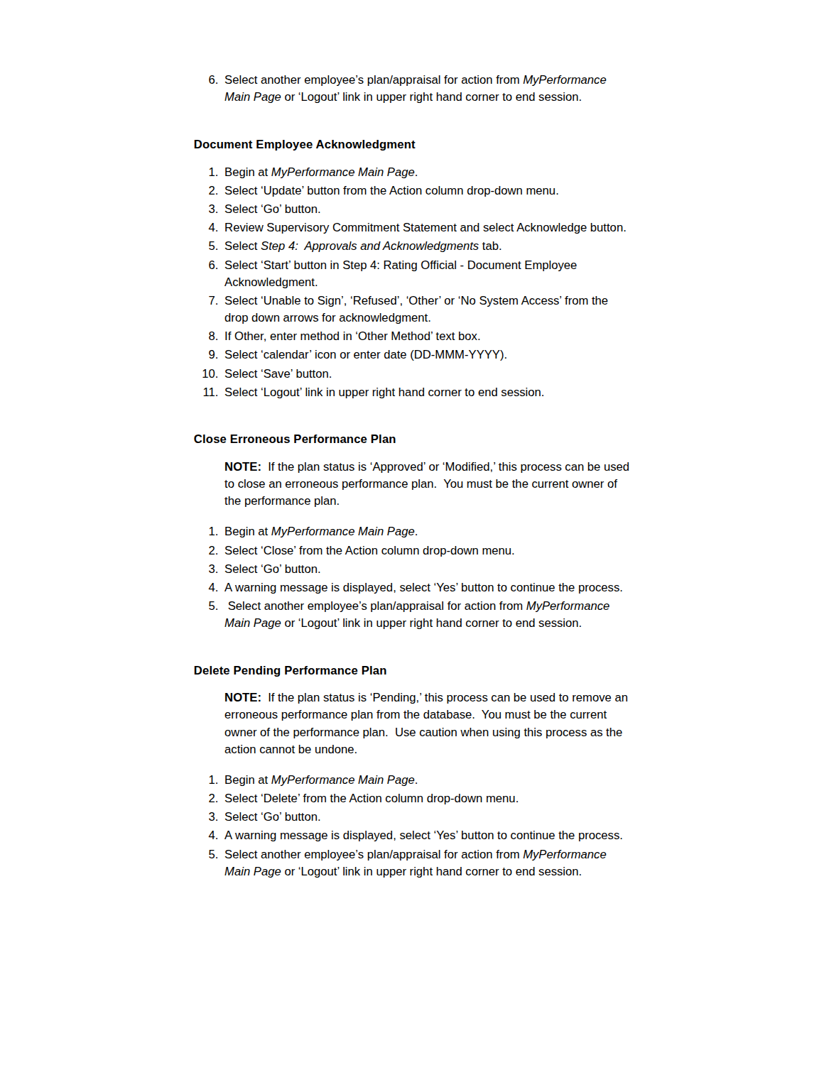Select another employee’s plan/appraisal for action from MyPerformance Main Page or ‘Logout’ link in upper right hand corner to end session.
Document Employee Acknowledgment
Begin at MyPerformance Main Page.
Select ‘Update’ button from the Action column drop-down menu.
Select ‘Go’ button.
Review Supervisory Commitment Statement and select Acknowledge button.
Select Step 4: Approvals and Acknowledgments tab.
Select ‘Start’ button in Step 4: Rating Official - Document Employee Acknowledgment.
Select ‘Unable to Sign’, ‘Refused’, ‘Other’ or ‘No System Access’ from the drop down arrows for acknowledgment.
If Other, enter method in ‘Other Method’ text box.
Select ‘calendar’ icon or enter date (DD-MMM-YYYY).
Select ‘Save’ button.
Select ‘Logout’ link in upper right hand corner to end session.
Close Erroneous Performance Plan
NOTE: If the plan status is ‘Approved’ or ‘Modified,’ this process can be used to close an erroneous performance plan. You must be the current owner of the performance plan.
Begin at MyPerformance Main Page.
Select ‘Close’ from the Action column drop-down menu.
Select ‘Go’ button.
A warning message is displayed, select ‘Yes’ button to continue the process.
Select another employee’s plan/appraisal for action from MyPerformance Main Page or ‘Logout’ link in upper right hand corner to end session.
Delete Pending Performance Plan
NOTE: If the plan status is ‘Pending,’ this process can be used to remove an erroneous performance plan from the database. You must be the current owner of the performance plan. Use caution when using this process as the action cannot be undone.
Begin at MyPerformance Main Page.
Select ‘Delete’ from the Action column drop-down menu.
Select ‘Go’ button.
A warning message is displayed, select ‘Yes’ button to continue the process.
Select another employee’s plan/appraisal for action from MyPerformance Main Page or ‘Logout’ link in upper right hand corner to end session.